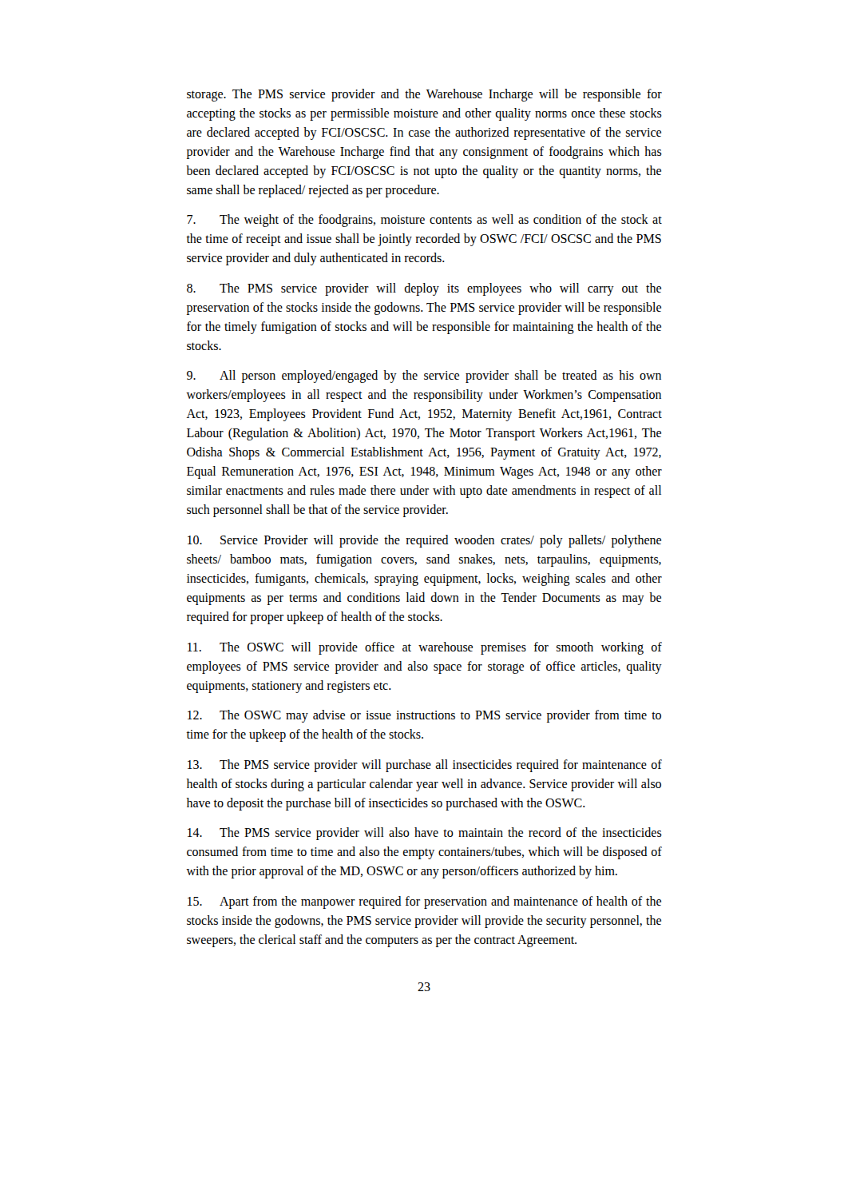storage. The PMS service provider and the Warehouse Incharge will be responsible for accepting the stocks as per permissible moisture and other quality norms once these stocks are declared accepted by FCI/OSCSC. In case the authorized representative of the service provider and the Warehouse Incharge find that any consignment of foodgrains which has been declared accepted by FCI/OSCSC is not upto the quality or the quantity norms, the same shall be replaced/ rejected as per procedure.
7. The weight of the foodgrains, moisture contents as well as condition of the stock at the time of receipt and issue shall be jointly recorded by OSWC /FCI/ OSCSC and the PMS service provider and duly authenticated in records.
8. The PMS service provider will deploy its employees who will carry out the preservation of the stocks inside the godowns. The PMS service provider will be responsible for the timely fumigation of stocks and will be responsible for maintaining the health of the stocks.
9. All person employed/engaged by the service provider shall be treated as his own workers/employees in all respect and the responsibility under Workmen’s Compensation Act, 1923, Employees Provident Fund Act, 1952, Maternity Benefit Act,1961, Contract Labour (Regulation & Abolition) Act, 1970, The Motor Transport Workers Act,1961, The Odisha Shops & Commercial Establishment Act, 1956, Payment of Gratuity Act, 1972, Equal Remuneration Act, 1976, ESI Act, 1948, Minimum Wages Act, 1948 or any other similar enactments and rules made there under with upto date amendments in respect of all such personnel shall be that of the service provider.
10. Service Provider will provide the required wooden crates/ poly pallets/ polythene sheets/ bamboo mats, fumigation covers, sand snakes, nets, tarpaulins, equipments, insecticides, fumigants, chemicals, spraying equipment, locks, weighing scales and other equipments as per terms and conditions laid down in the Tender Documents as may be required for proper upkeep of health of the stocks.
11. The OSWC will provide office at warehouse premises for smooth working of employees of PMS service provider and also space for storage of office articles, quality equipments, stationery and registers etc.
12. The OSWC may advise or issue instructions to PMS service provider from time to time for the upkeep of the health of the stocks.
13. The PMS service provider will purchase all insecticides required for maintenance of health of stocks during a particular calendar year well in advance. Service provider will also have to deposit the purchase bill of insecticides so purchased with the OSWC.
14. The PMS service provider will also have to maintain the record of the insecticides consumed from time to time and also the empty containers/tubes, which will be disposed of with the prior approval of the MD, OSWC or any person/officers authorized by him.
15. Apart from the manpower required for preservation and maintenance of health of the stocks inside the godowns, the PMS service provider will provide the security personnel, the sweepers, the clerical staff and the computers as per the contract Agreement.
23